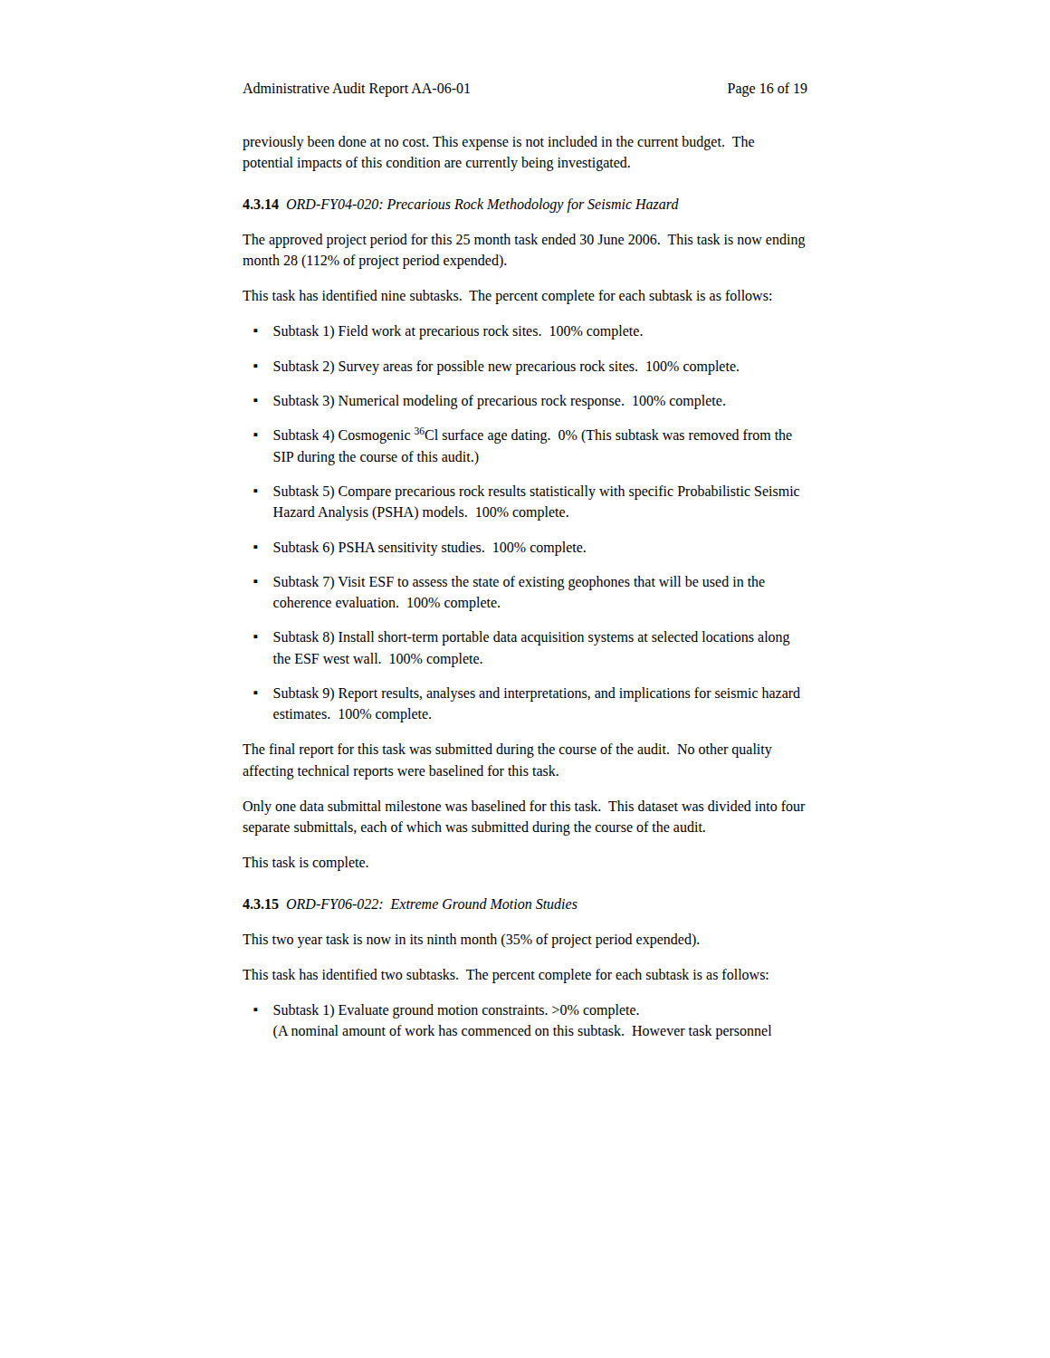Administrative Audit Report AA-06-01
Page 16 of 19
previously been done at no cost. This expense is not included in the current budget. The potential impacts of this condition are currently being investigated.
4.3.14 ORD-FY04-020: Precarious Rock Methodology for Seismic Hazard
The approved project period for this 25 month task ended 30 June 2006. This task is now ending month 28 (112% of project period expended).
This task has identified nine subtasks. The percent complete for each subtask is as follows:
Subtask 1) Field work at precarious rock sites. 100% complete.
Subtask 2) Survey areas for possible new precarious rock sites. 100% complete.
Subtask 3) Numerical modeling of precarious rock response. 100% complete.
Subtask 4) Cosmogenic 36Cl surface age dating. 0% (This subtask was removed from the SIP during the course of this audit.)
Subtask 5) Compare precarious rock results statistically with specific Probabilistic Seismic Hazard Analysis (PSHA) models. 100% complete.
Subtask 6) PSHA sensitivity studies. 100% complete.
Subtask 7) Visit ESF to assess the state of existing geophones that will be used in the coherence evaluation. 100% complete.
Subtask 8) Install short-term portable data acquisition systems at selected locations along the ESF west wall. 100% complete.
Subtask 9) Report results, analyses and interpretations, and implications for seismic hazard estimates. 100% complete.
The final report for this task was submitted during the course of the audit. No other quality affecting technical reports were baselined for this task.
Only one data submittal milestone was baselined for this task. This dataset was divided into four separate submittals, each of which was submitted during the course of the audit.
This task is complete.
4.3.15 ORD-FY06-022: Extreme Ground Motion Studies
This two year task is now in its ninth month (35% of project period expended).
This task has identified two subtasks. The percent complete for each subtask is as follows:
Subtask 1) Evaluate ground motion constraints. >0% complete.
(A nominal amount of work has commenced on this subtask. However task personnel